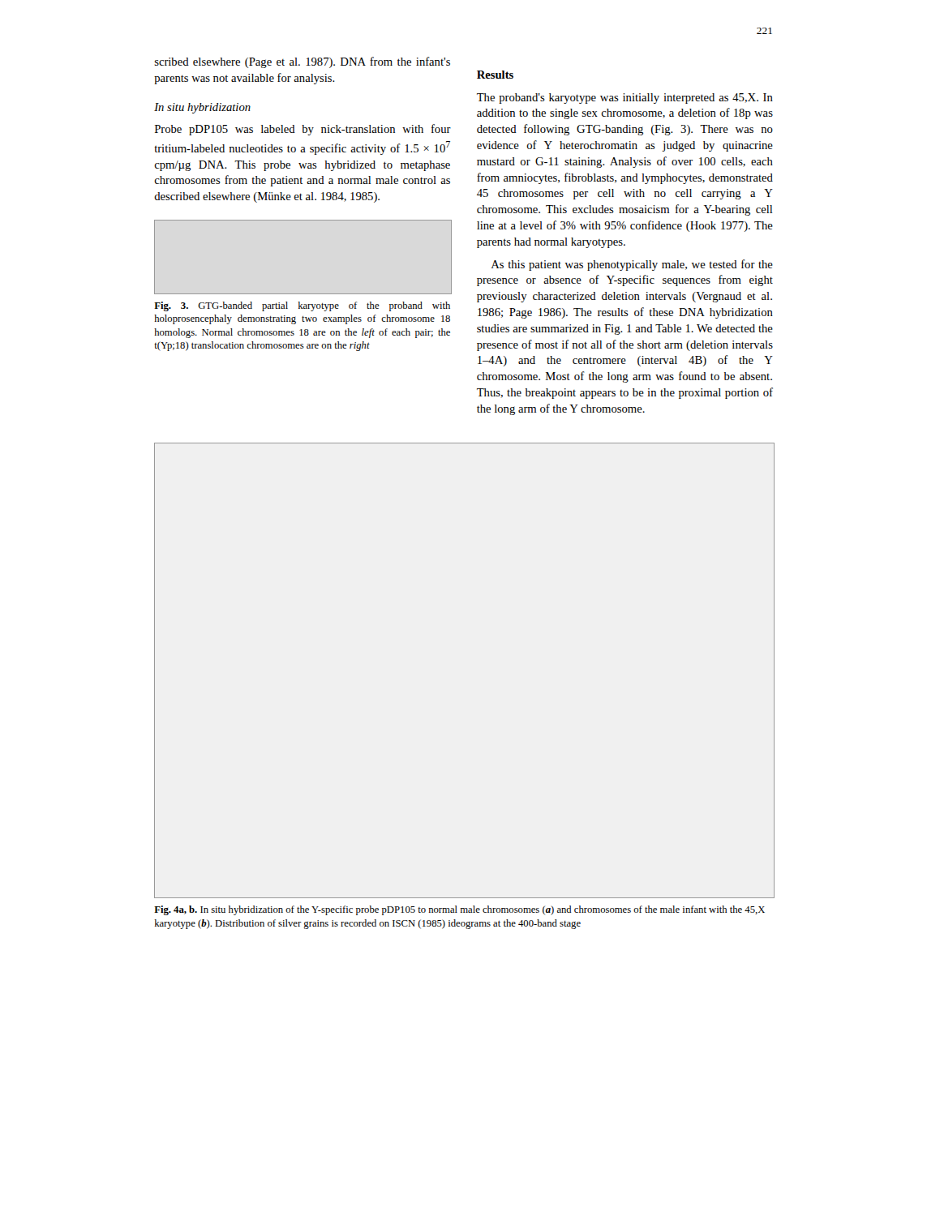221
scribed elsewhere (Page et al. 1987). DNA from the infant's parents was not available for analysis.
In situ hybridization
Probe pDP105 was labeled by nick-translation with four tritium-labeled nucleotides to a specific activity of 1.5 × 107 cpm/µg DNA. This probe was hybridized to metaphase chromosomes from the patient and a normal male control as described elsewhere (Münke et al. 1984, 1985).
Fig. 3. GTG-banded partial karyotype of the proband with holoprosencephaly demonstrating two examples of chromosome 18 homologs. Normal chromosomes 18 are on the left of each pair; the t(Yp;18) translocation chromosomes are on the right
Results
The proband's karyotype was initially interpreted as 45,X. In addition to the single sex chromosome, a deletion of 18p was detected following GTG-banding (Fig. 3). There was no evidence of Y heterochromatin as judged by quinacrine mustard or G-11 staining. Analysis of over 100 cells, each from amniocytes, fibroblasts, and lymphocytes, demonstrated 45 chromosomes per cell with no cell carrying a Y chromosome. This excludes mosaicism for a Y-bearing cell line at a level of 3% with 95% confidence (Hook 1977). The parents had normal karyotypes.
As this patient was phenotypically male, we tested for the presence or absence of Y-specific sequences from eight previously characterized deletion intervals (Vergnaud et al. 1986; Page 1986). The results of these DNA hybridization studies are summarized in Fig. 1 and Table 1. We detected the presence of most if not all of the short arm (deletion intervals 1–4A) and the centromere (interval 4B) of the Y chromosome. Most of the long arm was found to be absent. Thus, the breakpoint appears to be in the proximal portion of the long arm of the Y chromosome.
Fig. 4a, b. In situ hybridization of the Y-specific probe pDP105 to normal male chromosomes (a) and chromosomes of the male infant with the 45,X karyotype (b). Distribution of silver grains is recorded on ISCN (1985) ideograms at the 400-band stage